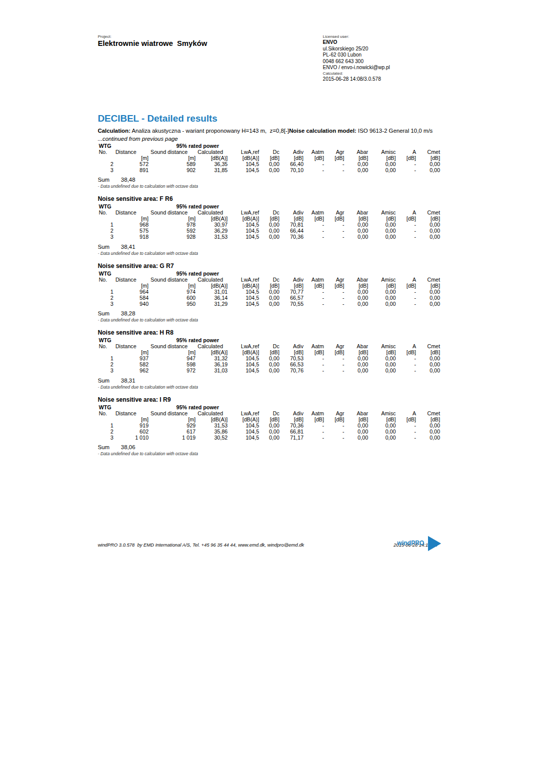Project:
Elektrownie wiatrowe Smyków
Licensed user:
ENVO
ul.Sikorskiego 25/20
PL-62 030 Lubon
0048 662 643 300
ENVO / envo-i.nowicki@wp.pl
Calculated:
2015-06-28 14:08/3.0.578
DECIBEL - Detailed results
Calculation: Analiza akustyczna - wariant proponowany H=143 m, z=0,8[-]Noise calculation model: ISO 9613-2 General 10,0 m/s
...continued from previous page
| WTG | 95% rated power |
| No. | Distance | Sound distance | Calculated | LwA,ref | Dc | Adiv | Aatm | Agr | Abar | Amisc | A | Cmet |
| | [m] | [m] | [dB(A)] | [dB(A)] | [dB] | [dB] | [dB] | [dB] | [dB] | [dB] | [dB] | [dB] |
| 2 | 572 | 589 | 36,35 | 104,5 | 0,00 | 66,40 | - | - | 0,00 | 0,00 | - | 0,00 |
| 3 | 891 | 902 | 31,85 | 104,5 | 0,00 | 70,10 | - | - | 0,00 | 0,00 | - | 0,00 |
Sum38,48
- Data undefined due to calculation with octave data
Noise sensitive area: F R6
| WTG | 95% rated power |
| No. | Distance | Sound distance | Calculated | LwA,ref | Dc | Adiv | Aatm | Agr | Abar | Amisc | A | Cmet |
| | [m] | [m] | [dB(A)] | [dB(A)] | [dB] | [dB] | [dB] | [dB] | [dB] | [dB] | [dB] | [dB] |
| 1 | 968 | 978 | 30,97 | 104,5 | 0,00 | 70,81 | - | - | 0,00 | 0,00 | - | 0,00 |
| 2 | 575 | 592 | 36,29 | 104,5 | 0,00 | 66,44 | - | - | 0,00 | 0,00 | - | 0,00 |
| 3 | 918 | 928 | 31,53 | 104,5 | 0,00 | 70,36 | - | - | 0,00 | 0,00 | - | 0,00 |
Sum38,41
- Data undefined due to calculation with octave data
Noise sensitive area: G R7
| WTG | 95% rated power |
| No. | Distance | Sound distance | Calculated | LwA,ref | Dc | Adiv | Aatm | Agr | Abar | Amisc | A | Cmet |
| | [m] | [m] | [dB(A)] | [dB(A)] | [dB] | [dB] | [dB] | [dB] | [dB] | [dB] | [dB] | [dB] |
| 1 | 964 | 974 | 31,01 | 104,5 | 0,00 | 70,77 | - | - | 0,00 | 0,00 | - | 0,00 |
| 2 | 584 | 600 | 36,14 | 104,5 | 0,00 | 66,57 | - | - | 0,00 | 0,00 | - | 0,00 |
| 3 | 940 | 950 | 31,29 | 104,5 | 0,00 | 70,55 | - | - | 0,00 | 0,00 | - | 0,00 |
Sum38,28
- Data undefined due to calculation with octave data
Noise sensitive area: H R8
| WTG | 95% rated power |
| No. | Distance | Sound distance | Calculated | LwA,ref | Dc | Adiv | Aatm | Agr | Abar | Amisc | A | Cmet |
| | [m] | [m] | [dB(A)] | [dB(A)] | [dB] | [dB] | [dB] | [dB] | [dB] | [dB] | [dB] | [dB] |
| 1 | 937 | 947 | 31,32 | 104,5 | 0,00 | 70,53 | - | - | 0,00 | 0,00 | - | 0,00 |
| 2 | 582 | 598 | 36,19 | 104,5 | 0,00 | 66,53 | - | - | 0,00 | 0,00 | - | 0,00 |
| 3 | 962 | 972 | 31,03 | 104,5 | 0,00 | 70,76 | - | - | 0,00 | 0,00 | - | 0,00 |
Sum38,31
- Data undefined due to calculation with octave data
Noise sensitive area: I R9
| WTG | 95% rated power |
| No. | Distance | Sound distance | Calculated | LwA,ref | Dc | Adiv | Aatm | Agr | Abar | Amisc | A | Cmet |
| | [m] | [m] | [dB(A)] | [dB(A)] | [dB] | [dB] | [dB] | [dB] | [dB] | [dB] | [dB] | [dB] |
| 1 | 919 | 929 | 31,53 | 104,5 | 0,00 | 70,36 | - | - | 0,00 | 0,00 | - | 0,00 |
| 2 | 602 | 617 | 35,86 | 104,5 | 0,00 | 66,81 | - | - | 0,00 | 0,00 | - | 0,00 |
| 3 | 1 010 | 1 019 | 30,52 | 104,5 | 0,00 | 71,17 | - | - | 0,00 | 0,00 | - | 0,00 |
Sum38,06
- Data undefined due to calculation with octave data
windPRO 3.0.578 by EMD International A/S, Tel. +45 96 35 44 44, www.emd.dk, windpro@emd.dk
2015-06-28 14:10 / 3
windPRO